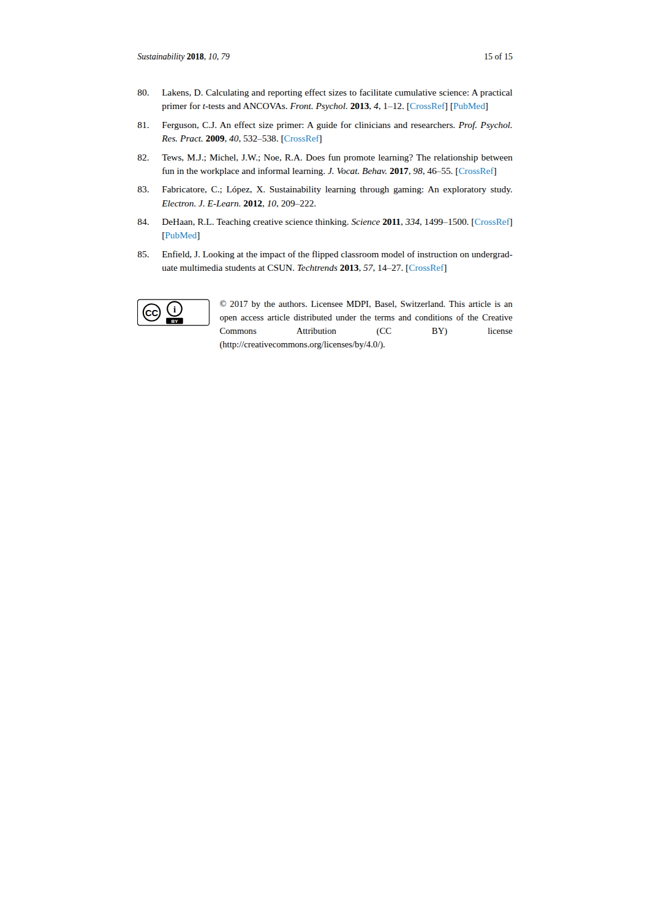Sustainability 2018, 10, 79
15 of 15
80. Lakens, D. Calculating and reporting effect sizes to facilitate cumulative science: A practical primer for t-tests and ANCOVAs. Front. Psychol. 2013, 4, 1–12. [CrossRef] [PubMed]
81. Ferguson, C.J. An effect size primer: A guide for clinicians and researchers. Prof. Psychol. Res. Pract. 2009, 40, 532–538. [CrossRef]
82. Tews, M.J.; Michel, J.W.; Noe, R.A. Does fun promote learning? The relationship between fun in the workplace and informal learning. J. Vocat. Behav. 2017, 98, 46–55. [CrossRef]
83. Fabricatore, C.; López, X. Sustainability learning through gaming: An exploratory study. Electron. J. E-Learn. 2012, 10, 209–222.
84. DeHaan, R.L. Teaching creative science thinking. Science 2011, 334, 1499–1500. [CrossRef] [PubMed]
85. Enfield, J. Looking at the impact of the flipped classroom model of instruction on undergraduate multimedia students at CSUN. Techtrends 2013, 57, 14–27. [CrossRef]
CC i BY
© 2017 by the authors. Licensee MDPI, Basel, Switzerland. This article is an open access article distributed under the terms and conditions of the Creative Commons Attribution (CC BY) license (http://creativecommons.org/licenses/by/4.0/).